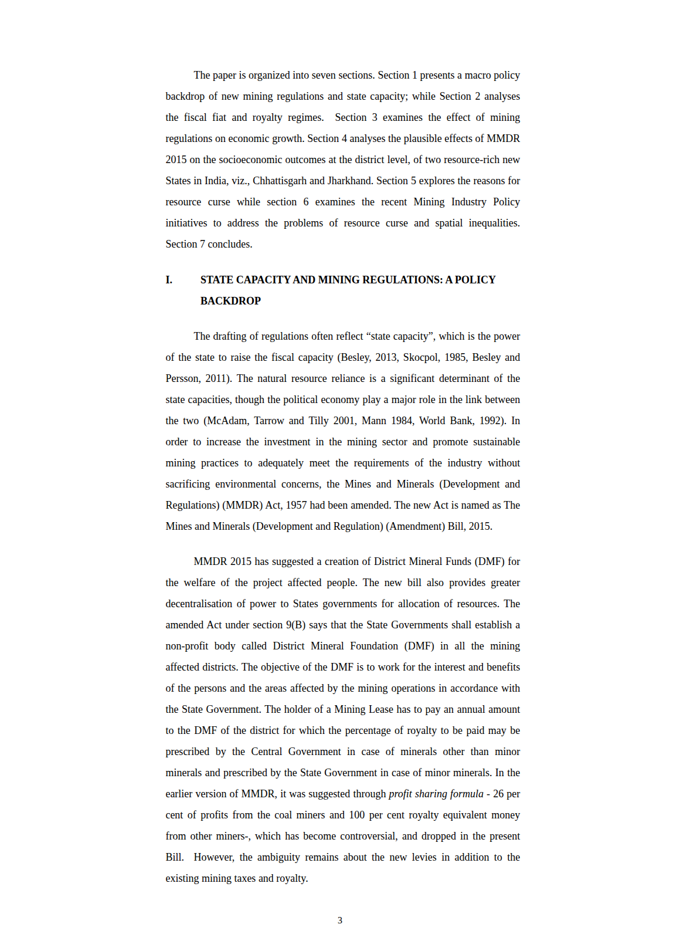The paper is organized into seven sections. Section 1 presents a macro policy backdrop of new mining regulations and state capacity; while Section 2 analyses the fiscal fiat and royalty regimes. Section 3 examines the effect of mining regulations on economic growth. Section 4 analyses the plausible effects of MMDR 2015 on the socioeconomic outcomes at the district level, of two resource-rich new States in India, viz., Chhattisgarh and Jharkhand. Section 5 explores the reasons for resource curse while section 6 examines the recent Mining Industry Policy initiatives to address the problems of resource curse and spatial inequalities. Section 7 concludes.
I. State Capacity and Mining Regulations: A Policy Backdrop
The drafting of regulations often reflect “state capacity”, which is the power of the state to raise the fiscal capacity (Besley, 2013, Skocpol, 1985, Besley and Persson, 2011). The natural resource reliance is a significant determinant of the state capacities, though the political economy play a major role in the link between the two (McAdam, Tarrow and Tilly 2001, Mann 1984, World Bank, 1992). In order to increase the investment in the mining sector and promote sustainable mining practices to adequately meet the requirements of the industry without sacrificing environmental concerns, the Mines and Minerals (Development and Regulations) (MMDR) Act, 1957 had been amended. The new Act is named as The Mines and Minerals (Development and Regulation) (Amendment) Bill, 2015.
MMDR 2015 has suggested a creation of District Mineral Funds (DMF) for the welfare of the project affected people. The new bill also provides greater decentralisation of power to States governments for allocation of resources. The amended Act under section 9(B) says that the State Governments shall establish a non-profit body called District Mineral Foundation (DMF) in all the mining affected districts. The objective of the DMF is to work for the interest and benefits of the persons and the areas affected by the mining operations in accordance with the State Government. The holder of a Mining Lease has to pay an annual amount to the DMF of the district for which the percentage of royalty to be paid may be prescribed by the Central Government in case of minerals other than minor minerals and prescribed by the State Government in case of minor minerals. In the earlier version of MMDR, it was suggested through profit sharing formula - 26 per cent of profits from the coal miners and 100 per cent royalty equivalent money from other miners-, which has become controversial, and dropped in the present Bill. However, the ambiguity remains about the new levies in addition to the existing mining taxes and royalty.
3